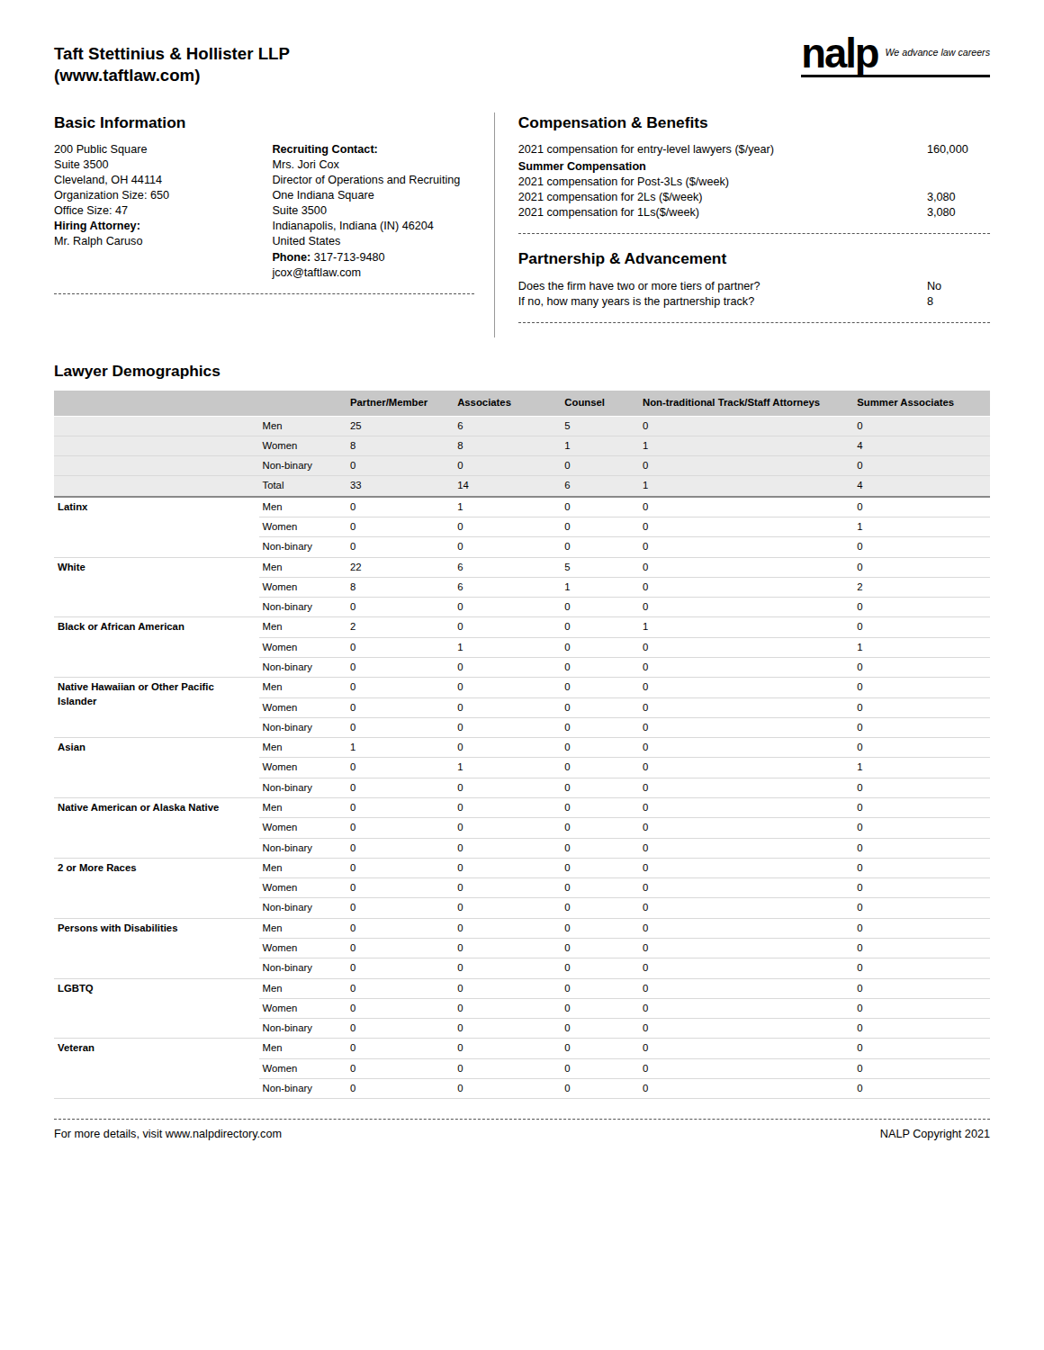Taft Stettinius & Hollister LLP
(www.taftlaw.com)
nalp We advance law careers
Basic Information
200 Public Square
Suite 3500
Cleveland, OH 44114
Organization Size: 650
Office Size: 47
Hiring Attorney:
Mr. Ralph Caruso
Recruiting Contact:
Mrs. Jori Cox
Director of Operations and Recruiting
One Indiana Square
Suite 3500
Indianapolis, Indiana (IN) 46204
United States
Phone: 317-713-9480
jcox@taftlaw.com
Compensation & Benefits
2021 compensation for entry-level lawyers ($/year) 160,000
Summer Compensation
2021 compensation for Post-3Ls ($/week)
2021 compensation for 2Ls ($/week) 3,080
2021 compensation for 1Ls($/week) 3,080
Partnership & Advancement
Does the firm have two or more tiers of partner?No
If no, how many years is the partnership track?8
Lawyer Demographics
| | | Partner/Member | Associates | Counsel | Non-traditional Track/Staff Attorneys | Summer Associates |
| --- | --- | --- | --- | --- | --- | --- |
| | Men | 25 | 6 | 5 | 0 | 0 |
| | Women | 8 | 8 | 1 | 1 | 4 |
| | Non-binary | 0 | 0 | 0 | 0 | 0 |
| | Total | 33 | 14 | 6 | 1 | 4 |
| Latinx | Men | 0 | 1 | 0 | 0 | 0 |
| Women | 0 | 0 | 0 | 0 | 1 |
| Non-binary | 0 | 0 | 0 | 0 | 0 |
| White | Men | 22 | 6 | 5 | 0 | 0 |
| Women | 8 | 6 | 1 | 0 | 2 |
| Non-binary | 0 | 0 | 0 | 0 | 0 |
| Black or African American | Men | 2 | 0 | 0 | 1 | 0 |
| Women | 0 | 1 | 0 | 0 | 1 |
| Non-binary | 0 | 0 | 0 | 0 | 0 |
| Native Hawaiian or Other Pacific Islander | Men | 0 | 0 | 0 | 0 | 0 |
| Women | 0 | 0 | 0 | 0 | 0 |
| Non-binary | 0 | 0 | 0 | 0 | 0 |
| Asian | Men | 1 | 0 | 0 | 0 | 0 |
| Women | 0 | 1 | 0 | 0 | 1 |
| Non-binary | 0 | 0 | 0 | 0 | 0 |
| Native American or Alaska Native | Men | 0 | 0 | 0 | 0 | 0 |
| Women | 0 | 0 | 0 | 0 | 0 |
| Non-binary | 0 | 0 | 0 | 0 | 0 |
| 2 or More Races | Men | 0 | 0 | 0 | 0 | 0 |
| Women | 0 | 0 | 0 | 0 | 0 |
| Non-binary | 0 | 0 | 0 | 0 | 0 |
| Persons with Disabilities | Men | 0 | 0 | 0 | 0 | 0 |
| Women | 0 | 0 | 0 | 0 | 0 |
| Non-binary | 0 | 0 | 0 | 0 | 0 |
| LGBTQ | Men | 0 | 0 | 0 | 0 | 0 |
| Women | 0 | 0 | 0 | 0 | 0 |
| Non-binary | 0 | 0 | 0 | 0 | 0 |
| Veteran | Men | 0 | 0 | 0 | 0 | 0 |
| Women | 0 | 0 | 0 | 0 | 0 |
| Non-binary | 0 | 0 | 0 | 0 | 0 |
For more details, visit www.nalpdirectory.com NALP Copyright 2021